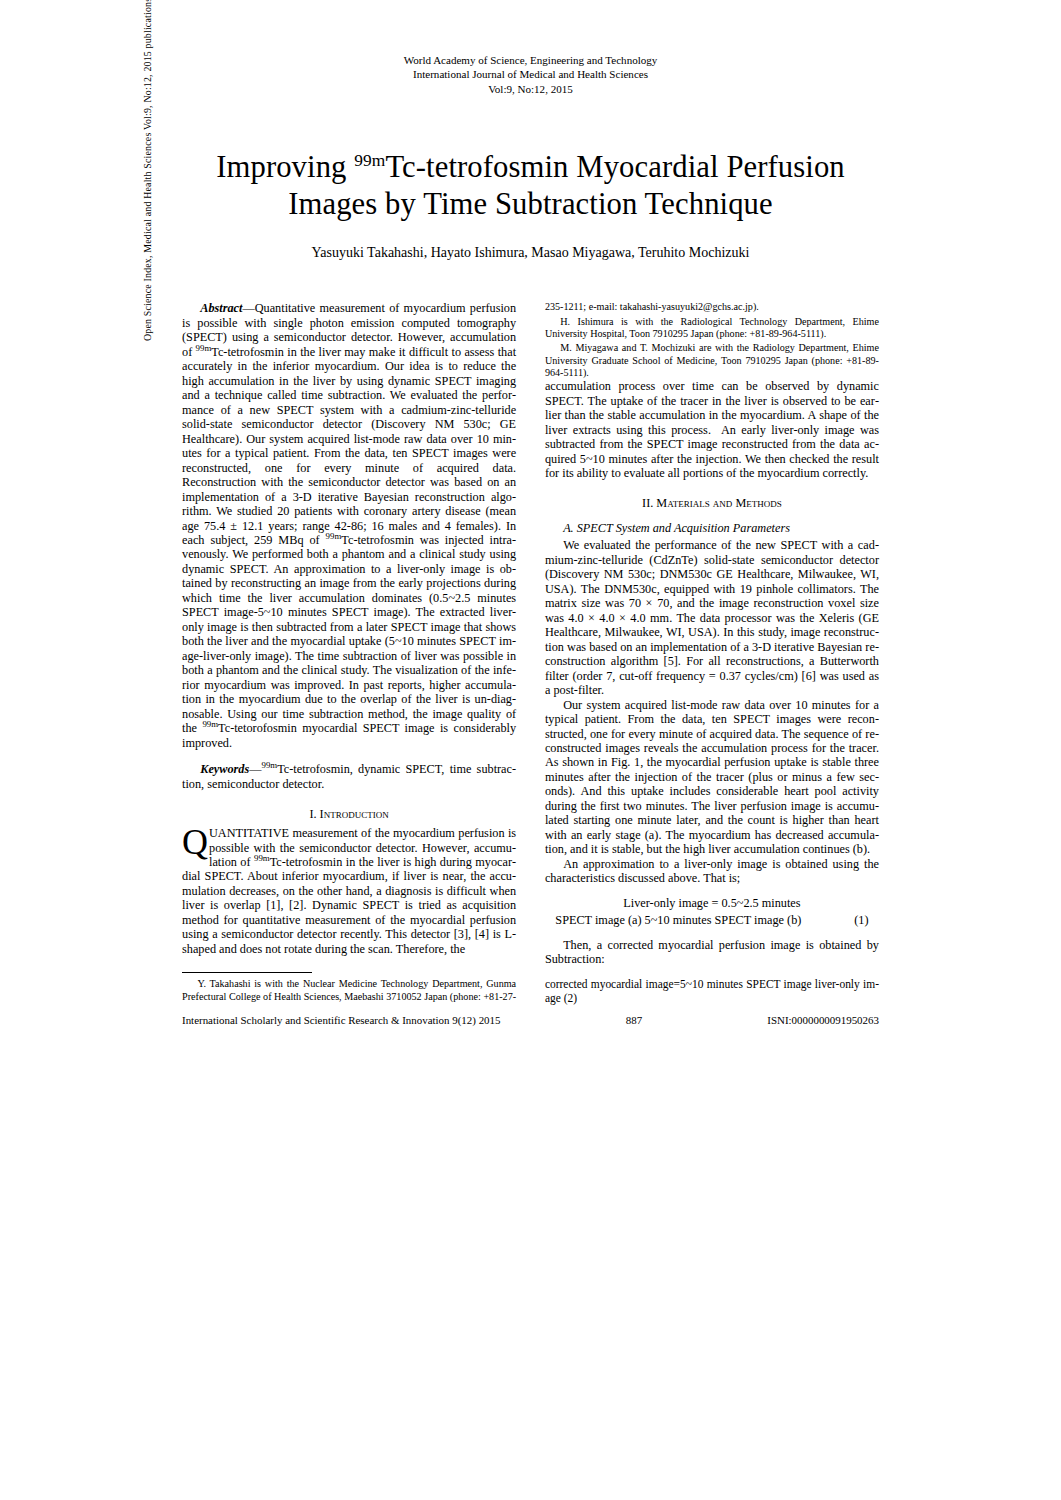World Academy of Science, Engineering and Technology
International Journal of Medical and Health Sciences
Vol:9, No:12, 2015
Improving 99mTc-tetrofosmin Myocardial Perfusion Images by Time Subtraction Technique
Yasuyuki Takahashi, Hayato Ishimura, Masao Miyagawa, Teruhito Mochizuki
Abstract—Quantitative measurement of myocardium perfusion is possible with single photon emission computed tomography (SPECT) using a semiconductor detector. However, accumulation of 99mTc-tetrofosmin in the liver may make it difficult to assess that accurately in the inferior myocardium. Our idea is to reduce the high accumulation in the liver by using dynamic SPECT imaging and a technique called time subtraction. We evaluated the performance of a new SPECT system with a cadmium-zinc-telluride solid-state semiconductor detector (Discovery NM 530c; GE Healthcare). Our system acquired list-mode raw data over 10 minutes for a typical patient. From the data, ten SPECT images were reconstructed, one for every minute of acquired data. Reconstruction with the semiconductor detector was based on an implementation of a 3-D iterative Bayesian reconstruction algorithm. We studied 20 patients with coronary artery disease (mean age 75.4 ± 12.1 years; range 42-86; 16 males and 4 females). In each subject, 259 MBq of 99mTc-tetrofosmin was injected intravenously. We performed both a phantom and a clinical study using dynamic SPECT. An approximation to a liver-only image is obtained by reconstructing an image from the early projections during which time the liver accumulation dominates (0.5~2.5 minutes SPECT image-5~10 minutes SPECT image). The extracted liver-only image is then subtracted from a later SPECT image that shows both the liver and the myocardial uptake (5~10 minutes SPECT image-liver-only image). The time subtraction of liver was possible in both a phantom and the clinical study. The visualization of the inferior myocardium was improved. In past reports, higher accumulation in the myocardium due to the overlap of the liver is un-diagnosable. Using our time subtraction method, the image quality of the 99mTc-tetorofosmin myocardial SPECT image is considerably improved.
Keywords—99mTc-tetrofosmin, dynamic SPECT, time subtraction, semiconductor detector.
I. Introduction
QUANTITATIVE measurement of the myocardium perfusion is possible with the semiconductor detector. However, accumulation of 99mTc-tetrofosmin in the liver is high during myocardial SPECT. About inferior myocardium, if liver is near, the accumulation decreases, on the other hand, a diagnosis is difficult when liver is overlap [1], [2]. Dynamic SPECT is tried as acquisition method for quantitative measurement of the myocardial perfusion using a semiconductor detector recently. This detector [3], [4] is L-shaped and does not rotate during the scan. Therefore, the
Y. Takahashi is with the Nuclear Medicine Technology Department, Gunma Prefectural College of Health Sciences, Maebashi 3710052 Japan (phone: +81-27-235-1211; e-mail: takahashi-yasuyuki2@gchs.ac.jp).
H. Ishimura is with the Radiological Technology Department, Ehime University Hospital, Toon 7910295 Japan (phone: +81-89-964-5111).
M. Miyagawa and T. Mochizuki are with the Radiology Department, Ehime University Graduate School of Medicine, Toon 7910295 Japan (phone: +81-89-964-5111).
accumulation process over time can be observed by dynamic SPECT. The uptake of the tracer in the liver is observed to be earlier than the stable accumulation in the myocardium. A shape of the liver extracts using this process. An early liver-only image was subtracted from the SPECT image reconstructed from the data acquired 5~10 minutes after the injection. We then checked the result for its ability to evaluate all portions of the myocardium correctly.
II. Materials and Methods
A. SPECT System and Acquisition Parameters
We evaluated the performance of the new SPECT with a cadmium-zinc-telluride (CdZnTe) solid-state semiconductor detector (Discovery NM 530c; DNM530c GE Healthcare, Milwaukee, WI, USA). The DNM530c, equipped with 19 pinhole collimators. The matrix size was 70 × 70, and the image reconstruction voxel size was 4.0 × 4.0 × 4.0 mm. The data processor was the Xeleris (GE Healthcare, Milwaukee, WI, USA). In this study, image reconstruction was based on an implementation of a 3-D iterative Bayesian reconstruction algorithm [5]. For all reconstructions, a Butterworth filter (order 7, cut-off frequency = 0.37 cycles/cm) [6] was used as a post-filter.
Our system acquired list-mode raw data over 10 minutes for a typical patient. From the data, ten SPECT images were reconstructed, one for every minute of acquired data. The sequence of reconstructed images reveals the accumulation process for the tracer. As shown in Fig. 1, the myocardial perfusion uptake is stable three minutes after the injection of the tracer (plus or minus a few seconds). And this uptake includes considerable heart pool activity during the first two minutes. The liver perfusion image is accumulated starting one minute later, and the count is higher than heart with an early stage (a). The myocardium has decreased accumulation, and it is stable, but the high liver accumulation continues (b).
An approximation to a liver-only image is obtained using the characteristics discussed above. That is;
Liver-only image = 0.5~2.5 minutes SPECT image (a) 5~10 minutes SPECT image (b) (1)
Then, a corrected myocardial perfusion image is obtained by Subtraction:
corrected myocardial image=5~10 minutes SPECT image liver-only image (2)
Open Science Index, Medical and Health Sciences Vol:9, No:12, 2015 publications.waset.org/10005060/pdf
International Scholarly and Scientific Research & Innovation 9(12) 2015
887
ISNI:0000000091950263